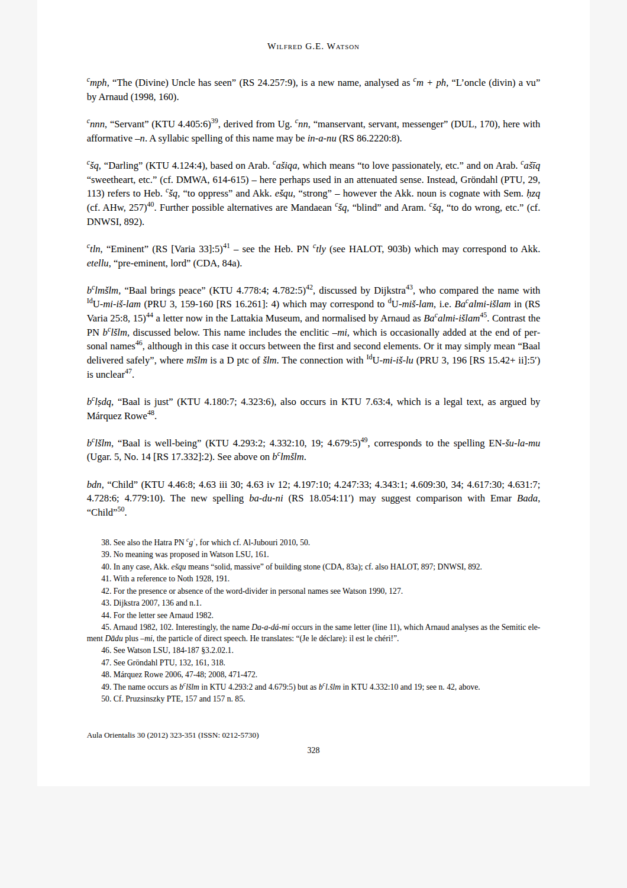Wilfred G.E. Watson
cmph, “The (Divine) Uncle has seen” (RS 24.257:9), is a new name, analysed as cm + ph, “L’oncle (divin) a vu” by Arnaud (1998, 160).
cnnn, “Servant” (KTU 4.405:6)39, derived from Ug. cnn, “manservant, servant, messenger” (DUL, 170), here with afformative –n. A syllabic spelling of this name may be in-a-nu (RS 86.2220:8).
cšq, “Darling” (KTU 4.124:4), based on Arab. cašiqa, which means “to love passionately, etc.” and on Arab. cašīq “sweetheart, etc.” (cf. DMWA, 614-615) – here perhaps used in an attenuated sense. Instead, Gröndahl (PTU, 29, 113) refers to Heb. cšq, “to oppress” and Akk. ešqu, “strong” – however the Akk. noun is cognate with Sem. ḥzq (cf. AHw, 257)40. Further possible alternatives are Mandaean cšq, “blind” and Aram. cšq, “to do wrong, etc.” (cf. DNWSI, 892).
ctln, “Eminent” (RS [Varia 33]:5)41 – see the Heb. PN ctly (see HALOT, 903b) which may correspond to Akk. etellu, “pre-eminent, lord” (CDA, 84a).
bclmšlm, “Baal brings peace” (KTU 4.778:4; 4.782:5)42, discussed by Dijkstra43, who compared the name with Id U-mi-iš-lam (PRU 3, 159-160 [RS 16.261]: 4) which may correspond to d U-miš-lam, i.e. Bacalmi-išlam in (RS Varia 25:8, 15)44 a letter now in the Lattakia Museum, and normalised by Arnaud as Bacalmi-išlam 45. Contrast the PN bclšlm, discussed below. This name includes the enclitic –mi, which is occasionally added at the end of personal names46, although in this case it occurs between the first and second elements. Or it may simply mean “Baal delivered safely”, where mšlm is a D ptc of šlm. The connection with Id U-mi-iš-lu (PRU 3, 196 [RS 15.42+ ii]:5′) is unclear47.
bclṣdq, “Baal is just” (KTU 4.180:7; 4.323:6), also occurs in KTU 7.63:4, which is a legal text, as argued by Márquez Rowe48.
bclšlm, “Baal is well-being” (KTU 4.293:2; 4.332:10, 19; 4.679:5)49, corresponds to the spelling EN-šu-la-mu (Ugar. 5, No. 14 [RS 17.332]:2). See above on bclmšlm.
bdn, “Child” (KTU 4.46:8; 4.63 iii 30; 4.63 iv 12; 4.197:10; 4.247:33; 4.343:1; 4.609:30, 34; 4.617:30; 4.631:7; 4.728:6; 4.779:10). The new spelling ba-du-ni (RS 18.054:11′) may suggest comparison with Emar Bada, “Child”50.
38. See also the Hatra PN cgʾ, for which cf. Al-Jubouri 2010, 50.
39. No meaning was proposed in Watson LSU, 161.
40. In any case, Akk. ešqu means “solid, massive” of building stone (CDA, 83a); cf. also HALOT, 897; DNWSI, 892.
41. With a reference to Noth 1928, 191.
42. For the presence or absence of the word-divider in personal names see Watson 1990, 127.
43. Dijkstra 2007, 136 and n.1.
44. For the letter see Arnaud 1982.
45. Arnaud 1982, 102. Interestingly, the name Da-a-dá-mi occurs in the same letter (line 11), which Arnaud analyses as the Semitic element Dādu plus –mi, the particle of direct speech. He translates: “(Je le déclare): il est le chéri!”.
46. See Watson LSU, 184-187 §3.2.02.1.
47. See Gröndahl PTU, 132, 161, 318.
48. Márquez Rowe 2006, 47-48; 2008, 471-472.
49. The name occurs as bclšlm in KTU 4.293:2 and 4.679:5) but as bcl.šlm in KTU 4.332:10 and 19; see n. 42, above.
50. Cf. Pruzsinszky PTE, 157 and 157 n. 85.
Aula Orientalis 30 (2012) 323-351 (ISSN: 0212-5730)
328